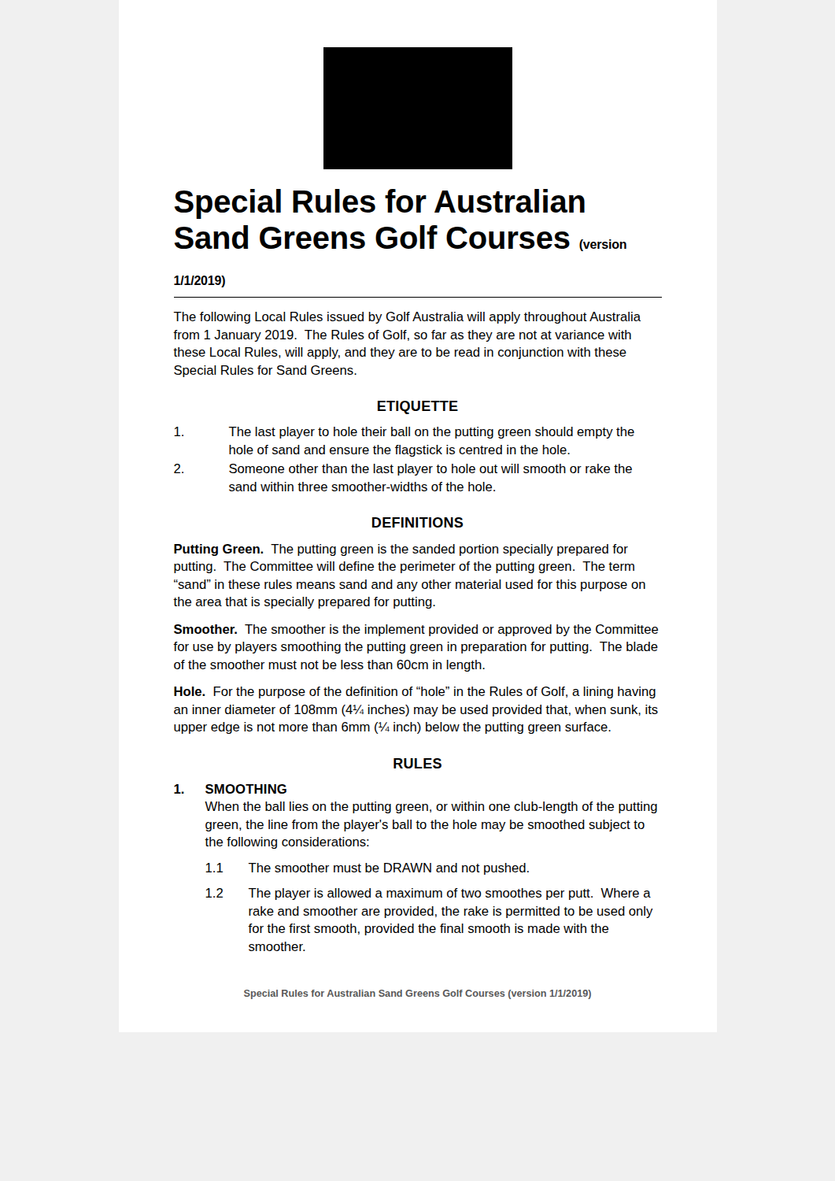Special Rules for Australian Sand Greens Golf Courses (version 1/1/2019)
The following Local Rules issued by Golf Australia will apply throughout Australia from 1 January 2019. The Rules of Golf, so far as they are not at variance with these Local Rules, will apply, and they are to be read in conjunction with these Special Rules for Sand Greens.
ETIQUETTE
1. The last player to hole their ball on the putting green should empty the hole of sand and ensure the flagstick is centred in the hole.
2. Someone other than the last player to hole out will smooth or rake the sand within three smoother-widths of the hole.
DEFINITIONS
Putting Green. The putting green is the sanded portion specially prepared for putting. The Committee will define the perimeter of the putting green. The term “sand” in these rules means sand and any other material used for this purpose on the area that is specially prepared for putting.
Smoother. The smoother is the implement provided or approved by the Committee for use by players smoothing the putting green in preparation for putting. The blade of the smoother must not be less than 60cm in length.
Hole. For the purpose of the definition of “hole” in the Rules of Golf, a lining having an inner diameter of 108mm (4¼ inches) may be used provided that, when sunk, its upper edge is not more than 6mm (¼ inch) below the putting green surface.
RULES
1. SMOOTHING
When the ball lies on the putting green, or within one club-length of the putting green, the line from the player's ball to the hole may be smoothed subject to the following considerations:
1.1 The smoother must be DRAWN and not pushed.
1.2 The player is allowed a maximum of two smoothes per putt. Where a rake and smoother are provided, the rake is permitted to be used only for the first smooth, provided the final smooth is made with the smoother.
Special Rules for Australian Sand Greens Golf Courses (version 1/1/2019)